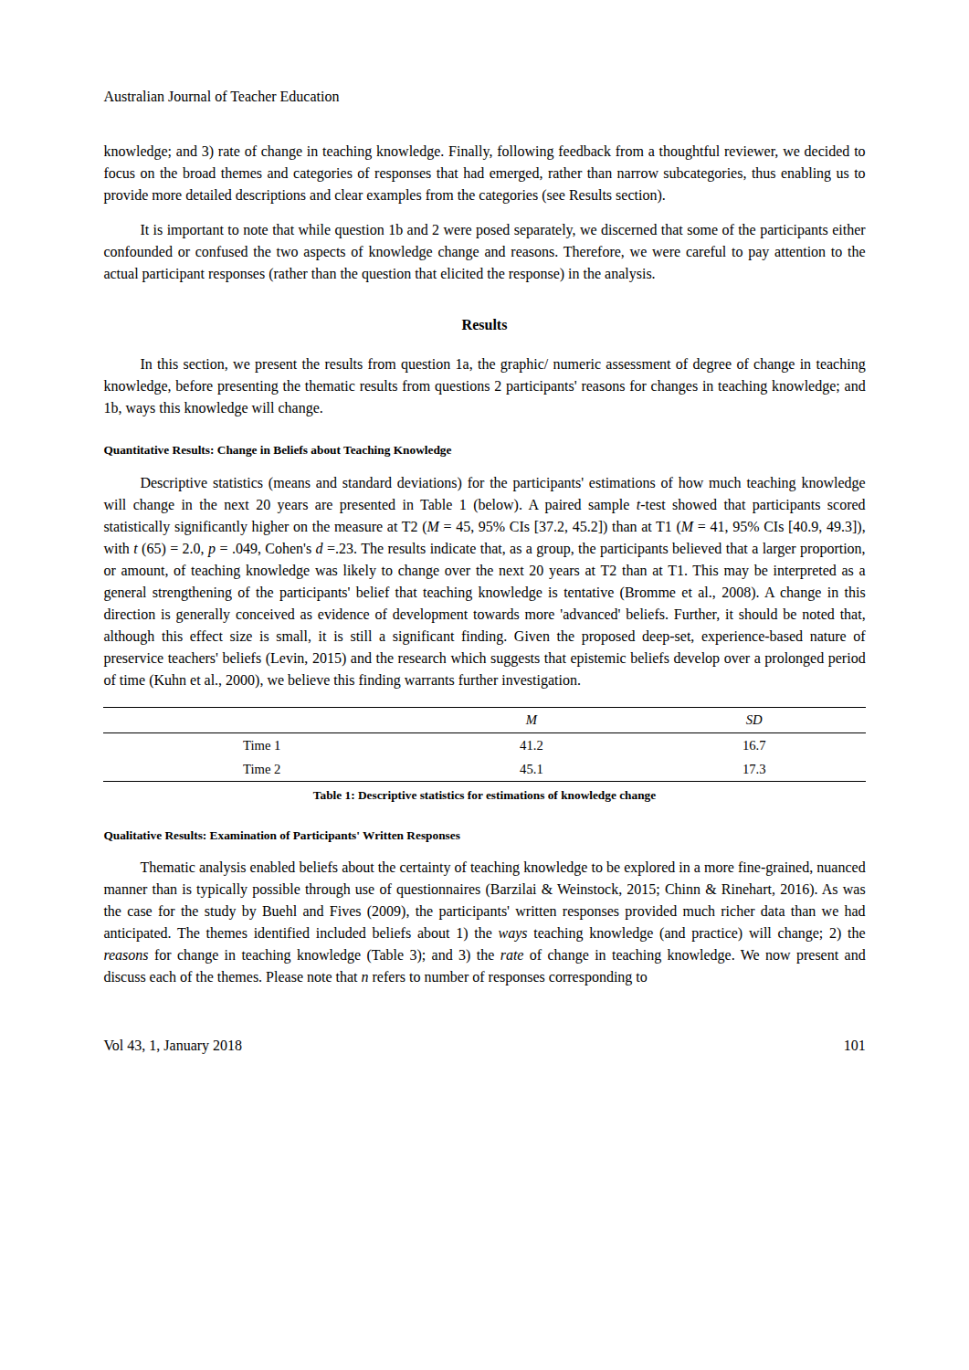Australian Journal of Teacher Education
knowledge; and 3) rate of change in teaching knowledge. Finally, following feedback from a thoughtful reviewer, we decided to focus on the broad themes and categories of responses that had emerged, rather than narrow subcategories, thus enabling us to provide more detailed descriptions and clear examples from the categories (see Results section).
It is important to note that while question 1b and 2 were posed separately, we discerned that some of the participants either confounded or confused the two aspects of knowledge change and reasons. Therefore, we were careful to pay attention to the actual participant responses (rather than the question that elicited the response) in the analysis.
Results
In this section, we present the results from question 1a, the graphic/ numeric assessment of degree of change in teaching knowledge, before presenting the thematic results from questions 2 participants' reasons for changes in teaching knowledge; and 1b, ways this knowledge will change.
Quantitative Results: Change in Beliefs about Teaching Knowledge
Descriptive statistics (means and standard deviations) for the participants' estimations of how much teaching knowledge will change in the next 20 years are presented in Table 1 (below). A paired sample t-test showed that participants scored statistically significantly higher on the measure at T2 (M = 45, 95% CIs [37.2, 45.2]) than at T1 (M = 41, 95% CIs [40.9, 49.3]), with t (65) = 2.0, p = .049, Cohen's d =.23. The results indicate that, as a group, the participants believed that a larger proportion, or amount, of teaching knowledge was likely to change over the next 20 years at T2 than at T1. This may be interpreted as a general strengthening of the participants' belief that teaching knowledge is tentative (Bromme et al., 2008). A change in this direction is generally conceived as evidence of development towards more 'advanced' beliefs. Further, it should be noted that, although this effect size is small, it is still a significant finding. Given the proposed deep-set, experience-based nature of preservice teachers' beliefs (Levin, 2015) and the research which suggests that epistemic beliefs develop over a prolonged period of time (Kuhn et al., 2000), we believe this finding warrants further investigation.
| | M | SD |
| Time 1 | 41.2 | 16.7 |
| Time 2 | 45.1 | 17.3 |
Table 1: Descriptive statistics for estimations of knowledge change
Qualitative Results: Examination of Participants' Written Responses
Thematic analysis enabled beliefs about the certainty of teaching knowledge to be explored in a more fine-grained, nuanced manner than is typically possible through use of questionnaires (Barzilai & Weinstock, 2015; Chinn & Rinehart, 2016). As was the case for the study by Buehl and Fives (2009), the participants' written responses provided much richer data than we had anticipated. The themes identified included beliefs about 1) the ways teaching knowledge (and practice) will change; 2) the reasons for change in teaching knowledge (Table 3); and 3) the rate of change in teaching knowledge. We now present and discuss each of the themes. Please note that n refers to number of responses corresponding to
Vol 43, 1, January 2018 101